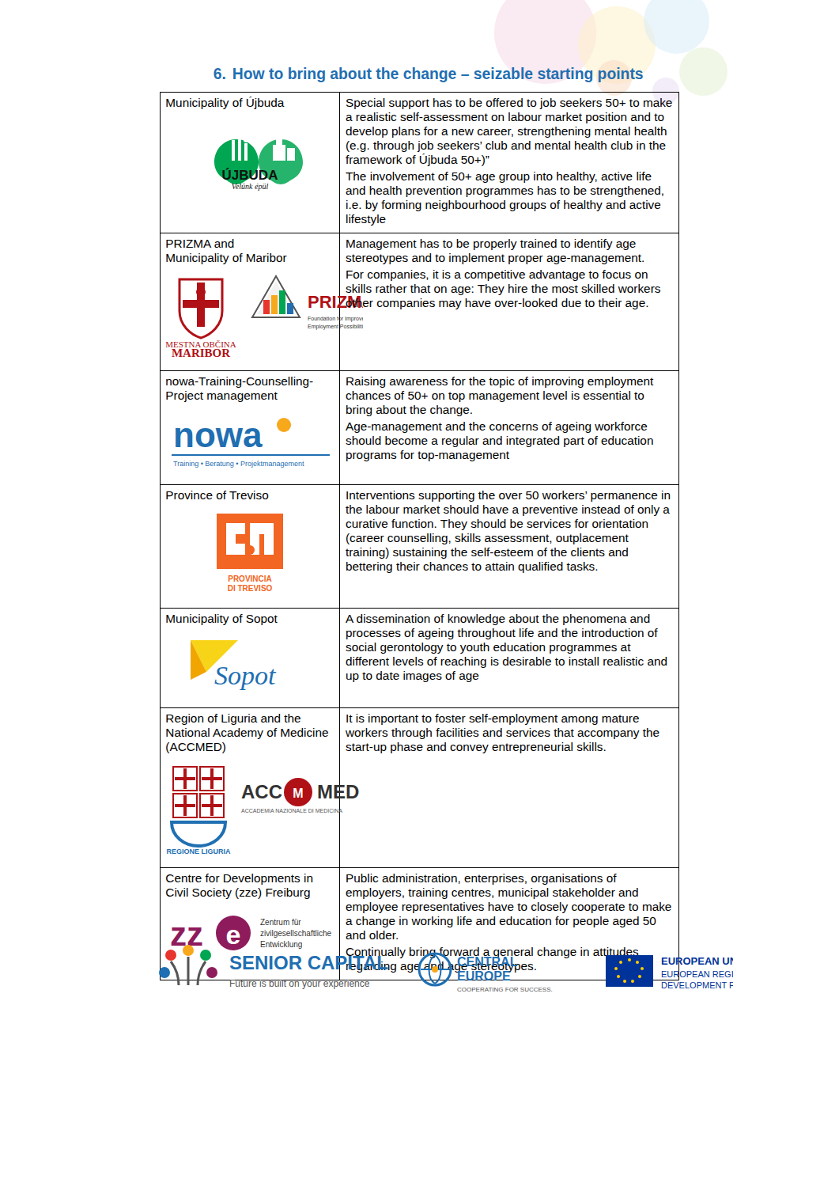6. How to bring about the change – seizable starting points
| Municipality of Újbuda | Special support has to be offered to job seekers 50+ to make a realistic self-assessment on labour market position and to develop plans for a new career, strengthening mental health (e.g. through job seekers’ club and mental health club in the framework of Újbuda 50+)” The involvement of 50+ age group into healthy, active life and health prevention programmes has to be strengthened, i.e. by forming neighbourhood groups of healthy and active lifestyle |
| PRIZMA and Municipality of Maribor | Management has to be properly trained to identify age stereotypes and to implement proper age-management. For companies, it is a competitive advantage to focus on skills rather that on age: They hire the most skilled workers other companies may have over-looked due to their age. |
| nowa-Training-Counselling-Project management | Raising awareness for the topic of improving employment chances of 50+ on top management level is essential to bring about the change. Age-management and the concerns of ageing workforce should become a regular and integrated part of education programs for top-management |
| Province of Treviso | Interventions supporting the over 50 workers’ permanence in the labour market should have a preventive instead of only a curative function. They should be services for orientation (career counselling, skills assessment, outplacement training) sustaining the self-esteem of the clients and bettering their chances to attain qualified tasks. |
| Municipality of Sopot | A dissemination of knowledge about the phenomena and processes of ageing throughout life and the introduction of social gerontology to youth education programmes at different levels of reaching is desirable to install realistic and up to date images of age |
| Region of Liguria and the National Academy of Medicine (ACCMED) | It is important to foster self-employment among mature workers through facilities and services that accompany the start-up phase and convey entrepreneurial skills. |
| Centre for Developments in Civil Society (zze) Freiburg | Public administration, enterprises, organisations of employers, training centres, municipal stakeholder and employee representatives have to closely cooperate to make a change in working life and education for people aged 50 and older. Continually bring forward a general change in attitudes regarding age and age stereotypes. |